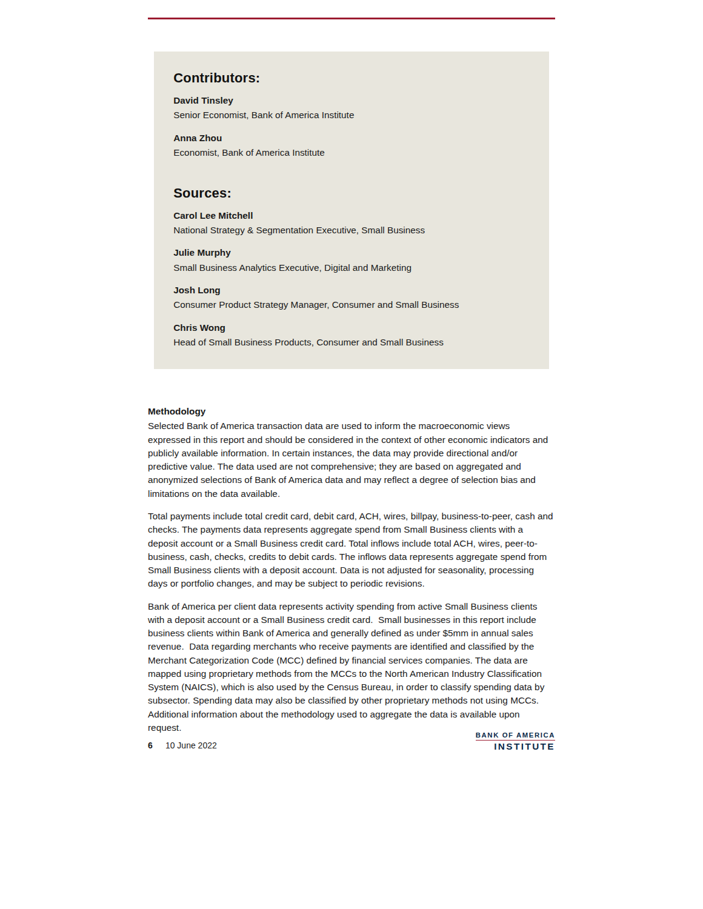Contributors:
David Tinsley
Senior Economist, Bank of America Institute
Anna Zhou
Economist, Bank of America Institute
Sources:
Carol Lee Mitchell
National Strategy & Segmentation Executive, Small Business
Julie Murphy
Small Business Analytics Executive, Digital and Marketing
Josh Long
Consumer Product Strategy Manager, Consumer and Small Business
Chris Wong
Head of Small Business Products, Consumer and Small Business
Methodology
Selected Bank of America transaction data are used to inform the macroeconomic views expressed in this report and should be considered in the context of other economic indicators and publicly available information. In certain instances, the data may provide directional and/or predictive value. The data used are not comprehensive; they are based on aggregated and anonymized selections of Bank of America data and may reflect a degree of selection bias and limitations on the data available.
Total payments include total credit card, debit card, ACH, wires, billpay, business-to-peer, cash and checks. The payments data represents aggregate spend from Small Business clients with a deposit account or a Small Business credit card. Total inflows include total ACH, wires, peer-to-business, cash, checks, credits to debit cards. The inflows data represents aggregate spend from Small Business clients with a deposit account. Data is not adjusted for seasonality, processing days or portfolio changes, and may be subject to periodic revisions.
Bank of America per client data represents activity spending from active Small Business clients with a deposit account or a Small Business credit card. Small businesses in this report include business clients within Bank of America and generally defined as under $5mm in annual sales revenue. Data regarding merchants who receive payments are identified and classified by the Merchant Categorization Code (MCC) defined by financial services companies. The data are mapped using proprietary methods from the MCCs to the North American Industry Classification System (NAICS), which is also used by the Census Bureau, in order to classify spending data by subsector. Spending data may also be classified by other proprietary methods not using MCCs. Additional information about the methodology used to aggregate the data is available upon request.
610 June 2022
BANK OF AMERICA
INSTITUTE